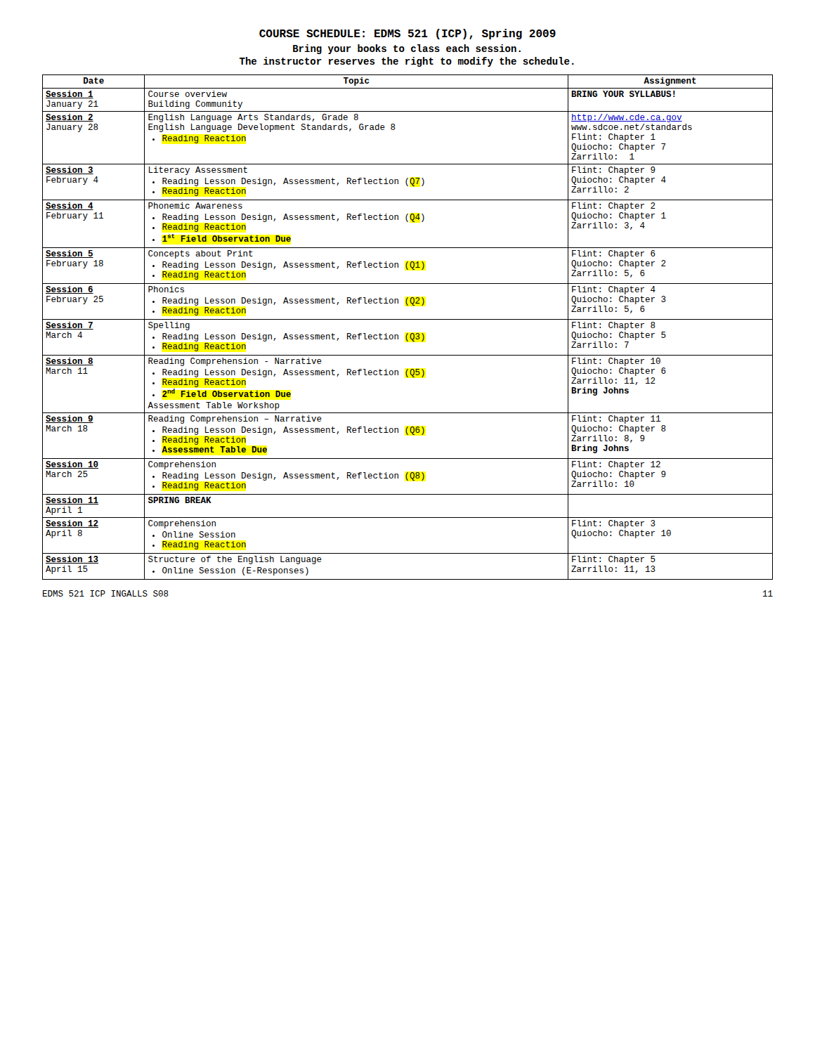COURSE SCHEDULE: EDMS 521 (ICP), Spring 2009
Bring your books to class each session.
The instructor reserves the right to modify the schedule.
| Date | Topic | Assignment |
| --- | --- | --- |
| Session 1 January 21 | Course overview Building Community | BRING YOUR SYLLABUS! |
| Session 2 January 28 | English Language Arts Standards, Grade 8 English Language Development Standards, Grade 8 Reading Reaction | http://www.cde.ca.gov www.sdcoe.net/standards Flint: Chapter 1 Quiocho: Chapter 7 Zarrillo: 1 |
| Session 3 February 4 | Literacy Assessment Reading Lesson Design, Assessment, Reflection ( Q7 ) Reading Reaction | Flint: Chapter 9 Quiocho: Chapter 4 Zarrillo: 2 |
| Session 4 February 11 | Phonemic Awareness Reading Lesson Design, Assessment, Reflection ( Q4 ) Reading Reaction 1 st Field Observation Due | Flint: Chapter 2 Quiocho: Chapter 1 Zarrillo: 3, 4 |
| Session 5 February 18 | Concepts about Print Reading Lesson Design, Assessment, Reflection (Q1) Reading Reaction | Flint: Chapter 6 Quiocho: Chapter 2 Zarrillo: 5, 6 |
| Session 6 February 25 | Phonics Reading Lesson Design, Assessment, Reflection (Q2) Reading Reaction | Flint: Chapter 4 Quiocho: Chapter 3 Zarrillo: 5, 6 |
| Session 7 March 4 | Spelling Reading Lesson Design, Assessment, Reflection (Q3) Reading Reaction | Flint: Chapter 8 Quiocho: Chapter 5 Zarrillo: 7 |
| Session 8 March 11 | Reading Comprehension - Narrative Reading Lesson Design, Assessment, Reflection (Q5) Reading Reaction 2 nd Field Observation Due Assessment Table Workshop | Flint: Chapter 10 Quiocho: Chapter 6 Zarrillo: 11, 12 Bring Johns |
| Session 9 March 18 | Reading Comprehension – Narrative Reading Lesson Design, Assessment, Reflection (Q6) Reading Reaction Assessment Table Due | Flint: Chapter 11 Quiocho: Chapter 8 Zarrillo: 8, 9 Bring Johns |
| Session 10 March 25 | Comprehension Reading Lesson Design, Assessment, Reflection (Q8) Reading Reaction | Flint: Chapter 12 Quiocho: Chapter 9 Zarrillo: 10 |
| Session 11 April 1 | SPRING BREAK | |
| Session 12 April 8 | Comprehension Online Session Reading Reaction | Flint: Chapter 3 Quiocho: Chapter 10 |
| Session 13 April 15 | Structure of the English Language Online Session (E-Responses) | Flint: Chapter 5 Zarrillo: 11, 13 |
EDMS 521 ICP INGALLS S08 11